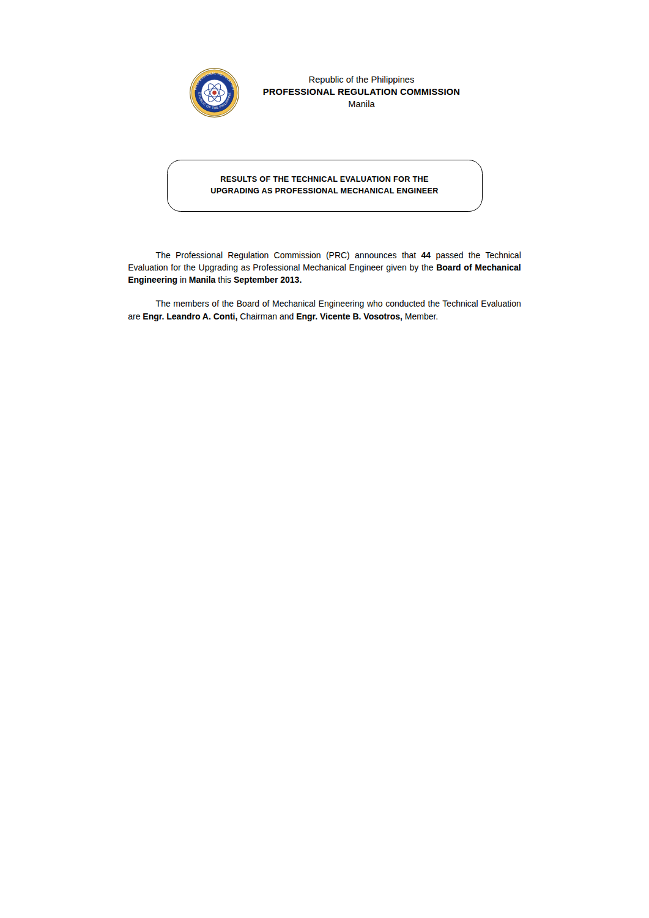PROFESSIONAL REGULATION REPUBLIC OF THE PHILIPPINES
Republic of the Philippines
PROFESSIONAL REGULATION COMMISSION
Manila
RESULTS OF THE TECHNICAL EVALUATION FOR THE
UPGRADING AS PROFESSIONAL MECHANICAL ENGINEER
The Professional Regulation Commission (PRC) announces that 44 passed the Technical Evaluation for the Upgrading as Professional Mechanical Engineer given by the Board of Mechanical Engineering in Manila this September 2013.
The members of the Board of Mechanical Engineering who conducted the Technical Evaluation are Engr. Leandro A. Conti, Chairman and Engr. Vicente B. Vosotros, Member.